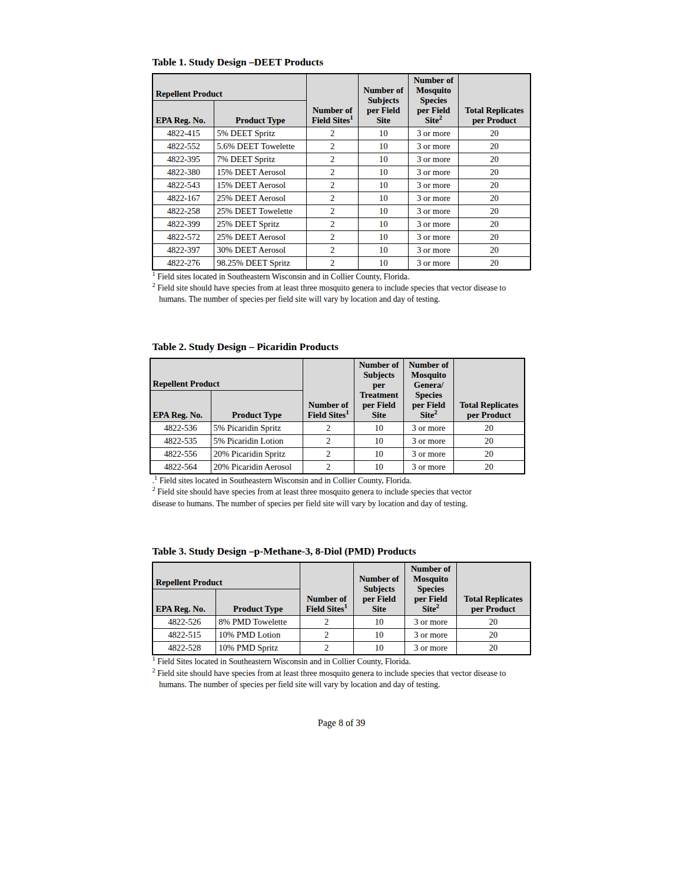Table 1. Study Design –DEET Products
| Repellent Product | Number of Field Sites 1 | Number of Subjects per Field Site | Number of Mosquito Species per Field Site 2 | Total Replicates per Product |
| --- | --- | --- | --- | --- |
| EPA Reg. No. | Product Type |
| 4822-415 | 5% DEET Spritz | 2 | 10 | 3 or more | 20 |
| 4822-552 | 5.6% DEET Towelette | 2 | 10 | 3 or more | 20 |
| 4822-395 | 7% DEET Spritz | 2 | 10 | 3 or more | 20 |
| 4822-380 | 15% DEET Aerosol | 2 | 10 | 3 or more | 20 |
| 4822-543 | 15% DEET Aerosol | 2 | 10 | 3 or more | 20 |
| 4822-167 | 25% DEET Aerosol | 2 | 10 | 3 or more | 20 |
| 4822-258 | 25% DEET Towelette | 2 | 10 | 3 or more | 20 |
| 4822-399 | 25% DEET Spritz | 2 | 10 | 3 or more | 20 |
| 4822-572 | 25% DEET Aerosol | 2 | 10 | 3 or more | 20 |
| 4822-397 | 30% DEET Aerosol | 2 | 10 | 3 or more | 20 |
| 4822-276 | 98.25% DEET Spritz | 2 | 10 | 3 or more | 20 |
1 Field sites located in Southeastern Wisconsin and in Collier County, Florida.
2 Field site should have species from at least three mosquito genera to include species that vector disease to
humans. The number of species per field site will vary by location and day of testing.
Table 2. Study Design – Picaridin Products
| Repellent Product | Number of Field Sites 1 | Number of Subjects per Treatment per Field Site | Number of Mosquito Genera/ Species per Field Site 2 | Total Replicates per Product |
| --- | --- | --- | --- | --- |
| EPA Reg. No. | Product Type |
| 4822-536 | 5% Picaridin Spritz | 2 | 10 | 3 or more | 20 |
| 4822-535 | 5% Picaridin Lotion | 2 | 10 | 3 or more | 20 |
| 4822-556 | 20% Picaridin Spritz | 2 | 10 | 3 or more | 20 |
| 4822-564 | 20% Picaridin Aerosol | 2 | 10 | 3 or more | 20 |
.1 Field sites located in Southeastern Wisconsin and in Collier County, Florida.
2 Field site should have species from at least three mosquito genera to include species that vector
disease to humans. The number of species per field site will vary by location and day of testing.
Table 3. Study Design –p-Methane-3, 8-Diol (PMD) Products
| Repellent Product | Number of Field Sites 1 | Number of Subjects per Field Site | Number of Mosquito Species per Field Site 2 | Total Replicates per Product |
| --- | --- | --- | --- | --- |
| EPA Reg. No. | Product Type |
| 4822-526 | 8% PMD Towelette | 2 | 10 | 3 or more | 20 |
| 4822-515 | 10% PMD Lotion | 2 | 10 | 3 or more | 20 |
| 4822-528 | 10% PMD Spritz | 2 | 10 | 3 or more | 20 |
1 Field Sites located in Southeastern Wisconsin and in Collier County, Florida.
2 Field site should have species from at least three mosquito genera to include species that vector disease to
humans. The number of species per field site will vary by location and day of testing.
Page 8 of 39